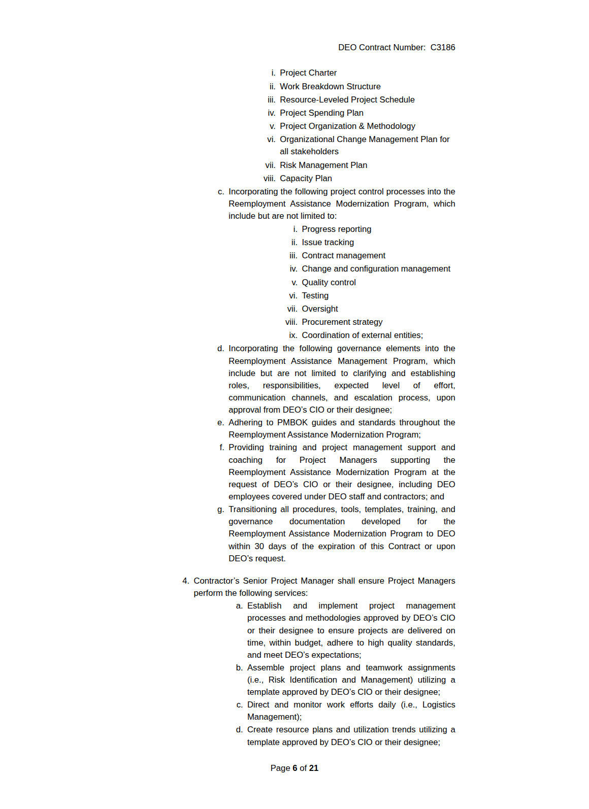DEO Contract Number: C3186
Project Charter
Work Breakdown Structure
Resource-Leveled Project Schedule
Project Spending Plan
Project Organization & Methodology
Organizational Change Management Plan for all stakeholders
Risk Management Plan
Capacity Plan
Incorporating the following project control processes into the Reemployment Assistance Modernization Program, which include but are not limited to:
Progress reporting
Issue tracking
Contract management
Change and configuration management
Quality control
Testing
Oversight
Procurement strategy
Coordination of external entities;
Incorporating the following governance elements into the Reemployment Assistance Management Program, which include but are not limited to clarifying and establishing roles, responsibilities, expected level of effort, communication channels, and escalation process, upon approval from DEO’s CIO or their designee;
Adhering to PMBOK guides and standards throughout the Reemployment Assistance Modernization Program;
Providing training and project management support and coaching for Project Managers supporting the Reemployment Assistance Modernization Program at the request of DEO’s CIO or their designee, including DEO employees covered under DEO staff and contractors; and
Transitioning all procedures, tools, templates, training, and governance documentation developed for the Reemployment Assistance Modernization Program to DEO within 30 days of the expiration of this Contract or upon DEO’s request.
Contractor’s Senior Project Manager shall ensure Project Managers perform the following services:
Establish and implement project management processes and methodologies approved by DEO’s CIO or their designee to ensure projects are delivered on time, within budget, adhere to high quality standards, and meet DEO’s expectations;
Assemble project plans and teamwork assignments (i.e., Risk Identification and Management) utilizing a template approved by DEO’s CIO or their designee;
Direct and monitor work efforts daily (i.e., Logistics Management);
Create resource plans and utilization trends utilizing a template approved by DEO’s CIO or their designee;
Page 6 of 21